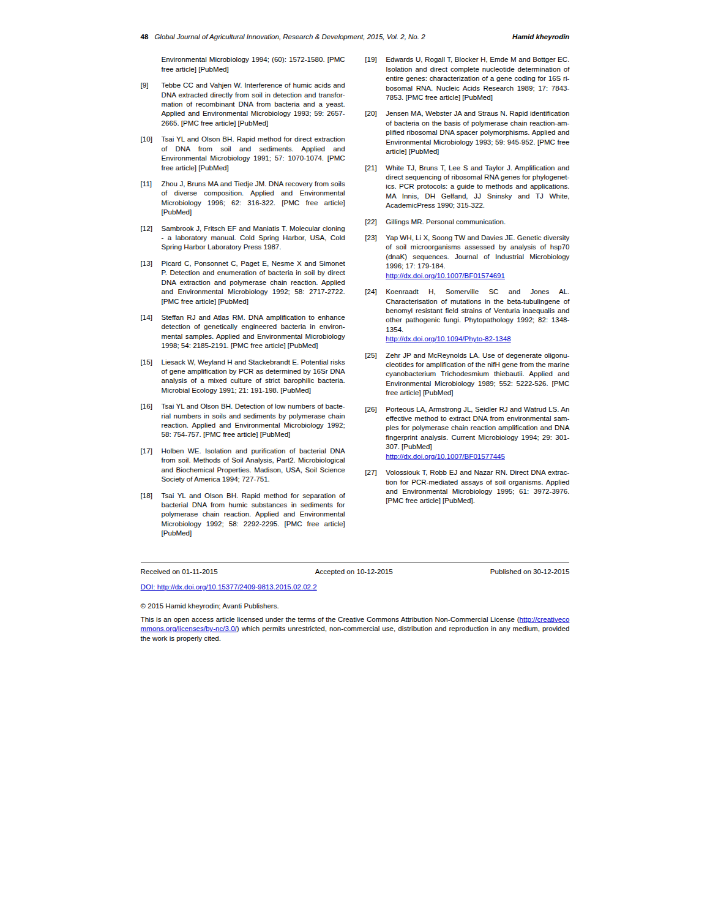48 Global Journal of Agricultural Innovation, Research & Development, 2015, Vol. 2, No. 2 Hamid kheyrodin
Environmental Microbiology 1994; (60): 1572-1580. [PMC free article] [PubMed]
[9]
Tebbe CC and Vahjen W. Interference of humic acids and DNA extracted directly from soil in detection and transformation of recombinant DNA from bacteria and a yeast. Applied and Environmental Microbiology 1993; 59: 2657-2665. [PMC free article] [PubMed]
[10]
Tsai YL and Olson BH. Rapid method for direct extraction of DNA from soil and sediments. Applied and Environmental Microbiology 1991; 57: 1070-1074. [PMC free article] [PubMed]
[11]
Zhou J, Bruns MA and Tiedje JM. DNA recovery from soils of diverse composition. Applied and Environmental Microbiology 1996; 62: 316-322. [PMC free article] [PubMed]
[12]
Sambrook J, Fritsch EF and Maniatis T. Molecular cloning - a laboratory manual. Cold Spring Harbor, USA, Cold Spring Harbor Laboratory Press 1987.
[13]
Picard C, Ponsonnet C, Paget E, Nesme X and Simonet P. Detection and enumeration of bacteria in soil by direct DNA extraction and polymerase chain reaction. Applied and Environmental Microbiology 1992; 58: 2717-2722. [PMC free article] [PubMed]
[14]
Steffan RJ and Atlas RM. DNA amplification to enhance detection of genetically engineered bacteria in environmental samples. Applied and Environmental Microbiology 1998; 54: 2185-2191. [PMC free article] [PubMed]
[15]
Liesack W, Weyland H and Stackebrandt E. Potential risks of gene amplification by PCR as determined by 16Sr DNA analysis of a mixed culture of strict barophilic bacteria. Microbial Ecology 1991; 21: 191-198. [PubMed]
[16]
Tsai YL and Olson BH. Detection of low numbers of bacterial numbers in soils and sediments by polymerase chain reaction. Applied and Environmental Microbiology 1992; 58: 754-757. [PMC free article] [PubMed]
[17]
Holben WE. Isolation and purification of bacterial DNA from soil. Methods of Soil Analysis, Part2. Microbiological and Biochemical Properties. Madison, USA, Soil Science Society of America 1994; 727-751.
[18]
Tsai YL and Olson BH. Rapid method for separation of bacterial DNA from humic substances in sediments for polymerase chain reaction. Applied and Environmental Microbiology 1992; 58: 2292-2295. [PMC free article] [PubMed]
[19]
Edwards U, Rogall T, Blocker H, Emde M and Bottger EC. Isolation and direct complete nucleotide determination of entire genes: characterization of a gene coding for 16S ribosomal RNA. Nucleic Acids Research 1989; 17: 7843-7853. [PMC free article] [PubMed]
[20]
Jensen MA, Webster JA and Straus N. Rapid identification of bacteria on the basis of polymerase chain reaction-amplified ribosomal DNA spacer polymorphisms. Applied and Environmental Microbiology 1993; 59: 945-952. [PMC free article] [PubMed]
[21]
White TJ, Bruns T, Lee S and Taylor J. Amplification and direct sequencing of ribosomal RNA genes for phylogenetics. PCR protocols: a guide to methods and applications. MA Innis, DH Gelfand, JJ Sninsky and TJ White, AcademicPress 1990; 315-322.
[22]
Gillings MR. Personal communication.
[23]
Yap WH, Li X, Soong TW and Davies JE. Genetic diversity of soil microorganisms assessed by analysis of hsp70 (dnaK) sequences. Journal of Industrial Microbiology 1996; 17: 179-184.
http://dx.doi.org/10.1007/BF01574691
[24]
Koenraadt H, Somerville SC and Jones AL. Characterisation of mutations in the beta-tubulingene of benomyl resistant field strains of Venturia inaequalis and other pathogenic fungi. Phytopathology 1992; 82: 1348-1354.
http://dx.doi.org/10.1094/Phyto-82-1348
[25]
Zehr JP and McReynolds LA. Use of degenerate oligonucleotides for amplification of the nifH gene from the marine cyanobacterium Trichodesmium thiebautii. Applied and Environmental Microbiology 1989; 552: 5222-526. [PMC free article] [PubMed]
[26]
Porteous LA, Armstrong JL, Seidler RJ and Watrud LS. An effective method to extract DNA from environmental samples for polymerase chain reaction amplification and DNA fingerprint analysis. Current Microbiology 1994; 29: 301-307. [PubMed]
http://dx.doi.org/10.1007/BF01577445
[27]
Volossiouk T, Robb EJ and Nazar RN. Direct DNA extraction for PCR-mediated assays of soil organisms. Applied and Environmental Microbiology 1995; 61: 3972-3976. [PMC free article] [PubMed].
Received on 01-11-2015 Accepted on 10-12-2015 Published on 30-12-2015
DOI: http://dx.doi.org/10.15377/2409-9813.2015.02.02.2
© 2015 Hamid kheyrodin; Avanti Publishers.
This is an open access article licensed under the terms of the Creative Commons Attribution Non-Commercial License (http://creativecommons.org/licenses/by-nc/3.0/) which permits unrestricted, non-commercial use, distribution and reproduction in any medium, provided the work is properly cited.